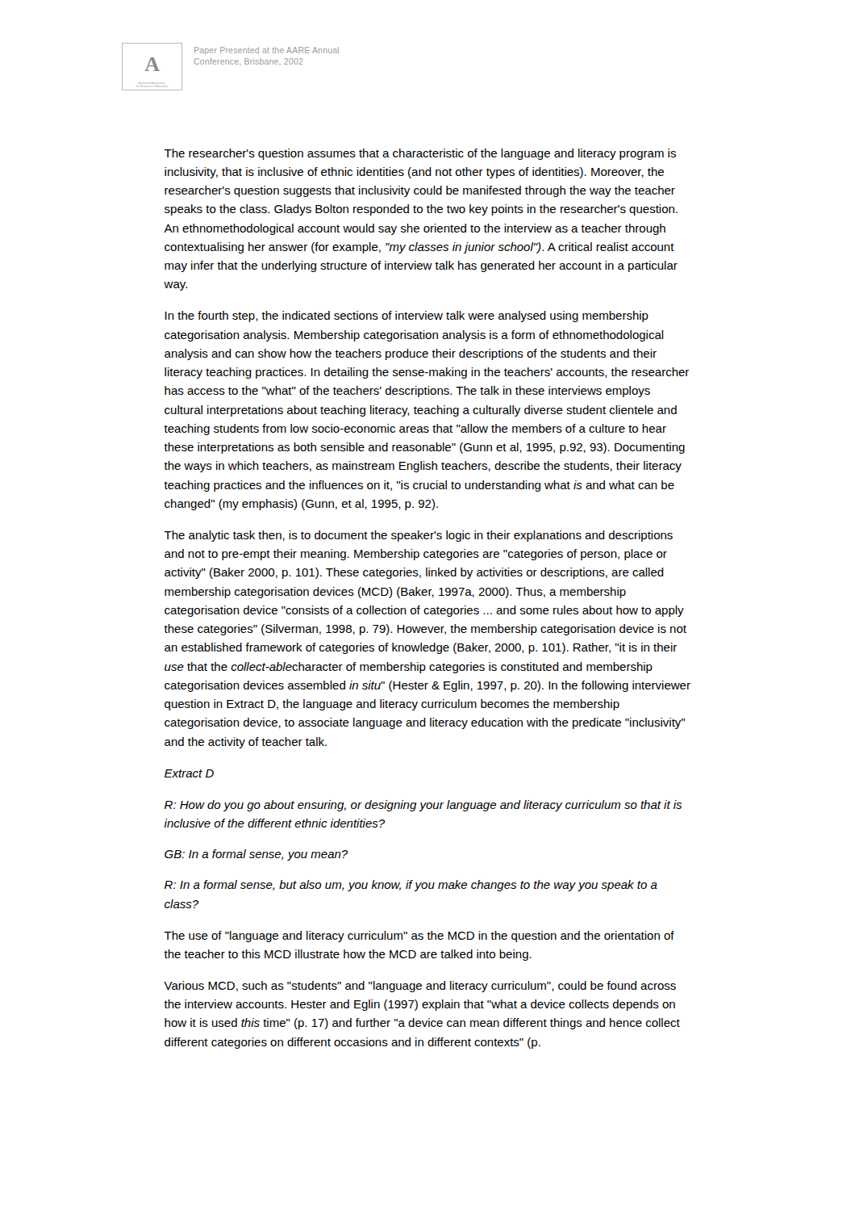A
Australian Association
for Research in Education
Paper Presented at the AARE Annual
Conference, Brisbane, 2002
The researcher's question assumes that a characteristic of the language and literacy program is inclusivity, that is inclusive of ethnic identities (and not other types of identities). Moreover, the researcher's question suggests that inclusivity could be manifested through the way the teacher speaks to the class. Gladys Bolton responded to the two key points in the researcher's question. An ethnomethodological account would say she oriented to the interview as a teacher through contextualising her answer (for example, "my classes in junior school"). A critical realist account may infer that the underlying structure of interview talk has generated her account in a particular way.
In the fourth step, the indicated sections of interview talk were analysed using membership categorisation analysis. Membership categorisation analysis is a form of ethnomethodological analysis and can show how the teachers produce their descriptions of the students and their literacy teaching practices. In detailing the sense-making in the teachers' accounts, the researcher has access to the "what" of the teachers' descriptions. The talk in these interviews employs cultural interpretations about teaching literacy, teaching a culturally diverse student clientele and teaching students from low socio-economic areas that "allow the members of a culture to hear these interpretations as both sensible and reasonable" (Gunn et al, 1995, p.92, 93). Documenting the ways in which teachers, as mainstream English teachers, describe the students, their literacy teaching practices and the influences on it, "is crucial to understanding what is and what can be changed" (my emphasis) (Gunn, et al, 1995, p. 92).
The analytic task then, is to document the speaker's logic in their explanations and descriptions and not to pre-empt their meaning. Membership categories are "categories of person, place or activity" (Baker 2000, p. 101). These categories, linked by activities or descriptions, are called membership categorisation devices (MCD) (Baker, 1997a, 2000). Thus, a membership categorisation device "consists of a collection of categories ... and some rules about how to apply these categories" (Silverman, 1998, p. 79). However, the membership categorisation device is not an established framework of categories of knowledge (Baker, 2000, p. 101). Rather, "it is in their use that the collect-ablecharacter of membership categories is constituted and membership categorisation devices assembled in situ" (Hester & Eglin, 1997, p. 20). In the following interviewer question in Extract D, the language and literacy curriculum becomes the membership categorisation device, to associate language and literacy education with the predicate "inclusivity" and the activity of teacher talk.
Extract D
R: How do you go about ensuring, or designing your language and literacy curriculum so that it is inclusive of the different ethnic identities?
GB: In a formal sense, you mean?
R: In a formal sense, but also um, you know, if you make changes to the way you speak to a class?
The use of "language and literacy curriculum" as the MCD in the question and the orientation of the teacher to this MCD illustrate how the MCD are talked into being.
Various MCD, such as "students" and "language and literacy curriculum", could be found across the interview accounts. Hester and Eglin (1997) explain that "what a device collects depends on how it is used this time" (p. 17) and further "a device can mean different things and hence collect different categories on different occasions and in different contexts" (p.